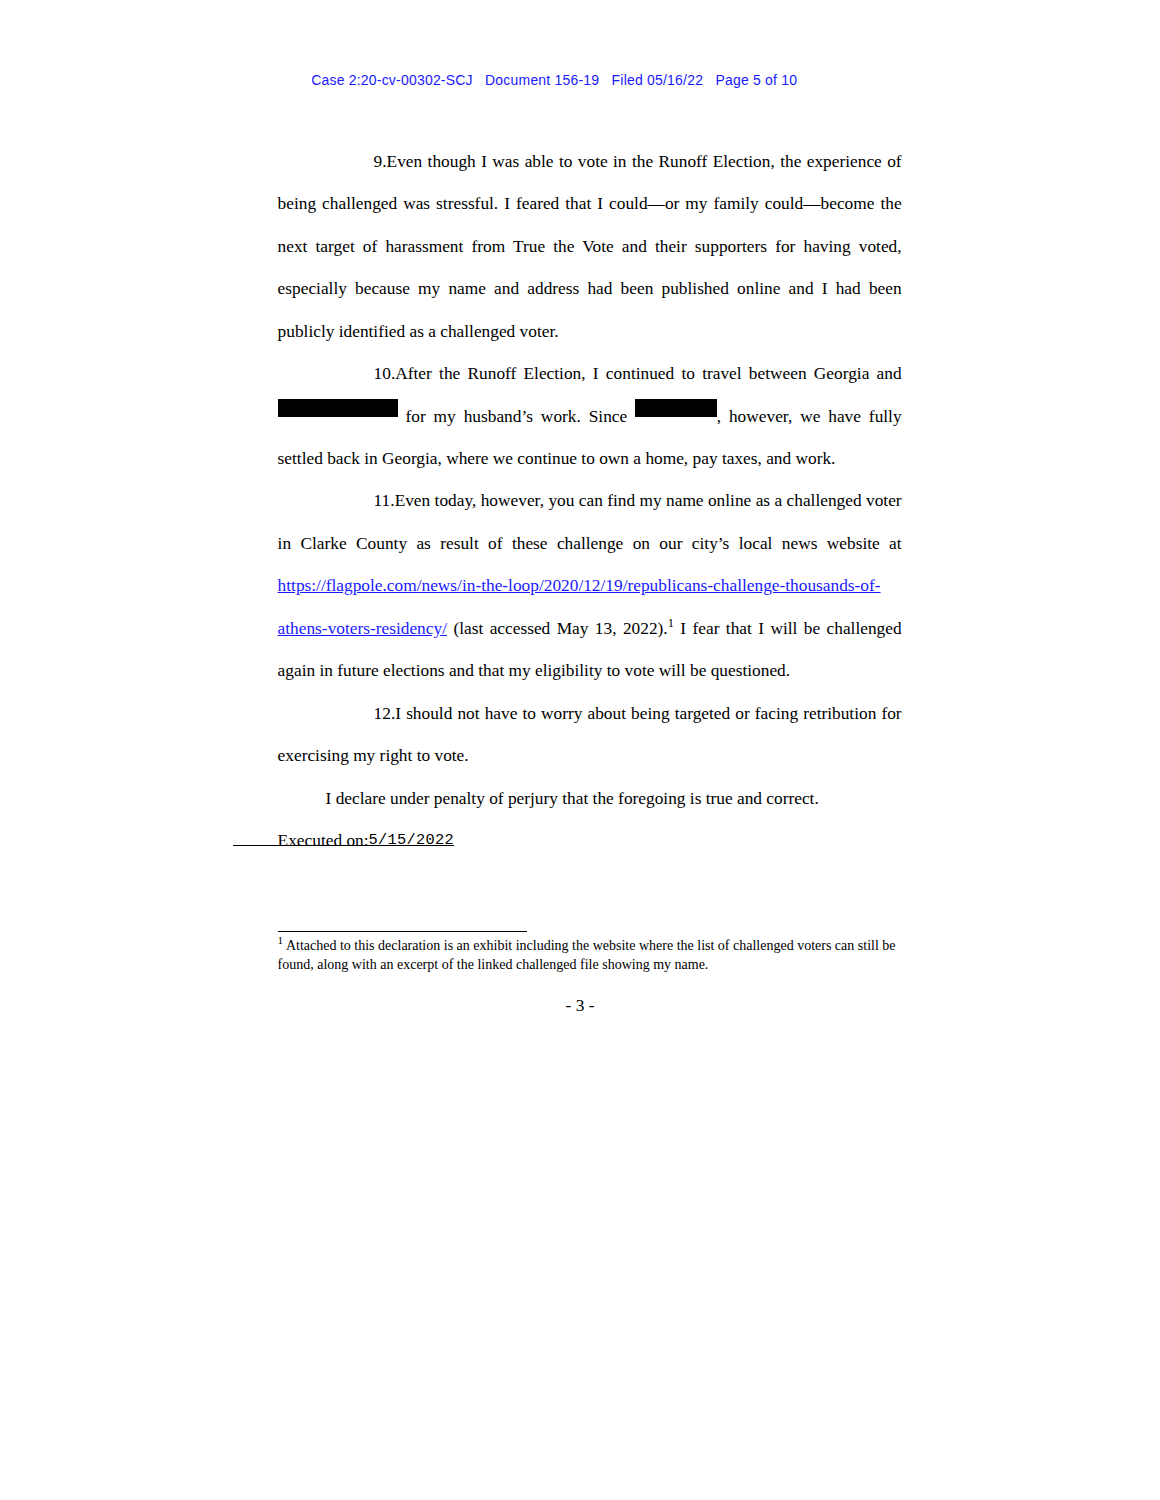Case 2:20-cv-00302-SCJ Document 156-19 Filed 05/16/22 Page 5 of 10
9. Even though I was able to vote in the Runoff Election, the experience of being challenged was stressful. I feared that I could—or my family could—become the next target of harassment from True the Vote and their supporters for having voted, especially because my name and address had been published online and I had been publicly identified as a challenged voter.
10. After the Runoff Election, I continued to travel between Georgia and for my husband’s work. Since , however, we have fully settled back in Georgia, where we continue to own a home, pay taxes, and work.
11. Even today, however, you can find my name online as a challenged voter in Clarke County as result of these challenge on our city’s local news website at https://flagpole.com/news/in-the-loop/2020/12/19/republicans-challenge-thousands-of-athens-voters-residency/ (last accessed May 13, 2022).1 I fear that I will be challenged again in future elections and that my eligibility to vote will be questioned.
12. I should not have to worry about being targeted or facing retribution for exercising my right to vote.
I declare under penalty of perjury that the foregoing is true and correct.
Executed on:5/15/2022
1 Attached to this declaration is an exhibit including the website where the list of challenged voters can still be found, along with an excerpt of the linked challenged file showing my name.
- 3 -